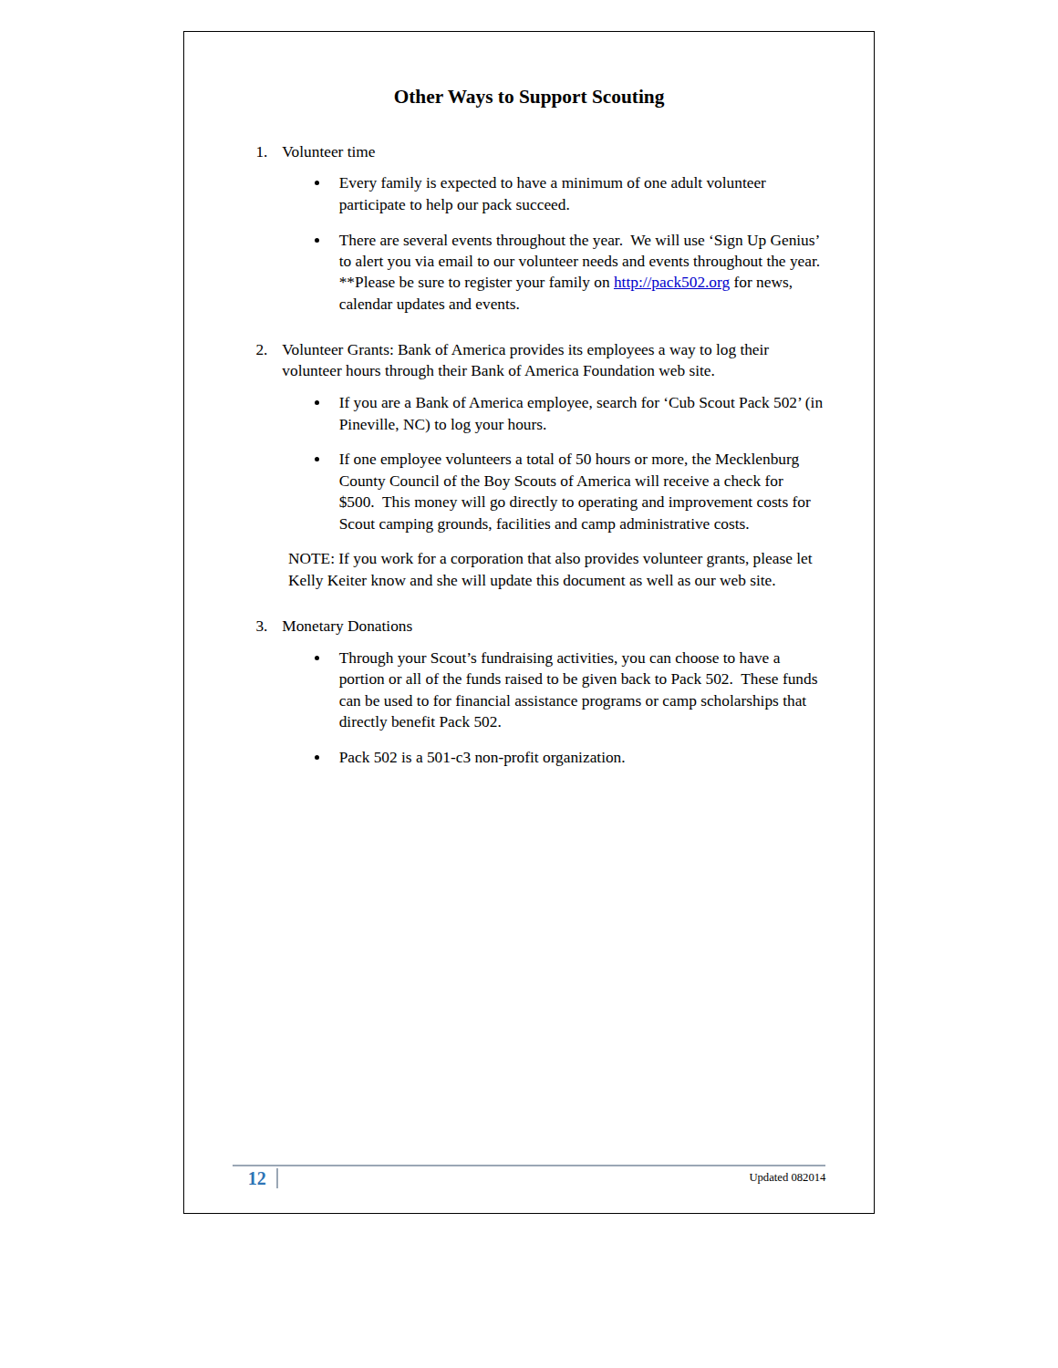Other Ways to Support Scouting
Volunteer time
Every family is expected to have a minimum of one adult volunteer participate to help our pack succeed.
There are several events throughout the year. We will use ‘Sign Up Genius’ to alert you via email to our volunteer needs and events throughout the year. **Please be sure to register your family on http://pack502.org for news, calendar updates and events.
Volunteer Grants: Bank of America provides its employees a way to log their volunteer hours through their Bank of America Foundation web site.
If you are a Bank of America employee, search for ‘Cub Scout Pack 502’ (in Pineville, NC) to log your hours.
If one employee volunteers a total of 50 hours or more, the Mecklenburg County Council of the Boy Scouts of America will receive a check for $500. This money will go directly to operating and improvement costs for Scout camping grounds, facilities and camp administrative costs.
NOTE: If you work for a corporation that also provides volunteer grants, please let Kelly Keiter know and she will update this document as well as our web site.
Monetary Donations
Through your Scout’s fundraising activities, you can choose to have a portion or all of the funds raised to be given back to Pack 502. These funds can be used to for financial assistance programs or camp scholarships that directly benefit Pack 502.
Pack 502 is a 501-c3 non-profit organization.
12
Updated 082014